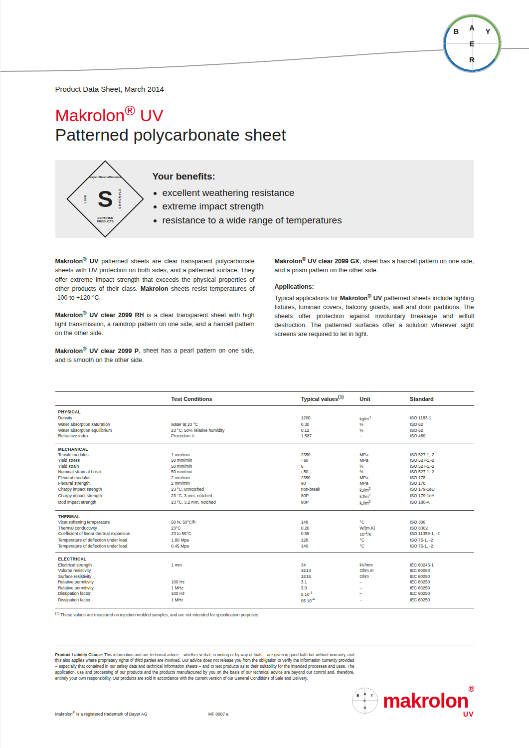B A Y E R
Product Data Sheet, March 2014
Makrolon® UV Patterned polycarbonate sheet
Bayer MaterialScience STANDARD LINE S CERTIFIED
PRODUCTS
Your benefits:
excellent weathering resistance
extreme impact strength
resistance to a wide range of temperatures
Makrolon® UV patterned sheets are clear transparent polycarbonate sheets with UV protection on both sides, and a patterned surface. They offer extreme impact strength that exceeds the physical properties of other products of their class. Makrolon sheets resist temperatures of -100 to +120 °C.
Makrolon® UV clear 2099 RH is a clear transparent sheet with high light transmission, a raindrop pattern on one side, and a haircell pattern on the other side.
Makrolon® UV clear 2099 P, sheet has a pearl pattern on one side, and is smooth on the other side.
Makrolon® UV clear 2099 GX, sheet has a haircell pattern on one side, and a prism pattern on the other side.
Applications:
Typical applications for Makrolon® UV patterned sheets include lighting fixtures, luminair covers, balcony guards, wall and door partitions. The sheets offer protection against involuntary breakage and wilfull destruction. The patterned surfaces offer a solution wherever sight screens are required to let in light.
| | Test Conditions | Typical values (1) | Unit | Standard |
| --- | --- | --- | --- | --- |
| PHYSICAL | | | | |
| Density | | 1200 | kg/m 3 | ISO 1183-1 |
| Water absorption saturation | water at 23 °C | 0.30 | % | ISO 62 |
| Water absorption equilibrium | 23 °C, 50% relative humidity | 0.12 | % | ISO 62 |
| Refractive index | Procedure A | 1.587 | – | ISO 489 |
| MECHANICAL | | | | |
| Tensile modulus | 1 mm/min | 2350 | MPa | ISO 527-1,-2 |
| Yield stress | 50 mm/min | › 60 | MPa | ISO 527-1,-2 |
| Yield strain | 50 mm/min | 6 | % | ISO 527-1,-2 |
| Nominal strain at break | 50 mm/min | › 50 | % | ISO 527-1,-2 |
| Flexural modulus | 2 mm/min | 2350 | MPa | ISO 178 |
| Flexural strength | 2 mm/min | 90 | MPa | ISO 178 |
| Charpy impact strength | 23 °C, unnotched | non-break | kJ/m 2 | ISO 179-1eU |
| Charpy impact strength | 23 °C, 3 mm, notched | 80P | kJ/m 2 | ISO 179-1eA |
| Izod impact strength | 23 °C, 3.2 mm, notched | 90P | kJ/m 2 | ISO 180-A |
| THERMAL | | | | |
| Vicat softening temperature | 50 N, 50°C/h | 148 | °C | ISO 306 |
| Thermal conductivity | 23°C | 0.20 | W/(m.K) | ISO 8302 |
| Coefficient of linear thermal expansion | 23 to 55°C | 0.65 | 10 -4 /K | ISO 11359-1, -2 |
| Temperature of deflection under load | 1.80 Mpa | 128 | °C | ISO 75-1, -2 |
| Temperature of deflection under load | 0.45 Mpa | 140 | °C | ISO 75-1, -2 |
| ELECTRICAL | | | | |
| Electrical strength | 1 mm | 34 | kV/mm | IEC 60243-1 |
| Volume resistivity | | 1E14 | Ohm.m | IEC 60093 |
| Surface resistivity | | 1E16 | Ohm | IEC 60093 |
| Relative permitivity | 100 Hz | 3.1 | – | IEC 60250 |
| Relative permitivity | 1 MHz | 3.0 | – | IEC 60250 |
| Dissipation factor | 100 Hz | 5 10 -4 | – | IEC 60250 |
| Dissipation factor | 1 MHz | 95 10 -4 | – | IEC 60250 |
(1) These values are measured on injection molded samples, and are not intended for specification purposes.
Product Liability Clause: This information and our technical advice – whether verbal, in writing or by way of trials – are given in good faith but without warranty, and this also applies where proprietary rights of third parties are involved. Our advice does not release you from the obligation to verify the information currently provided – especially that contained in our safety data and technical information sheets – and to test products as to their suitability for the intended processes and uses. The application, use and processing of our products and the products manufactured by you on the basis of our technical advice are beyond our control and, therefore, entirely your own responsibility. Our products are sold in accordance with the current version of our General Conditions of Sale and Delivery.
Makrolon® is a registered trademark of Bayer AG MF 0087 e
B A Y E R
makrolon® UV